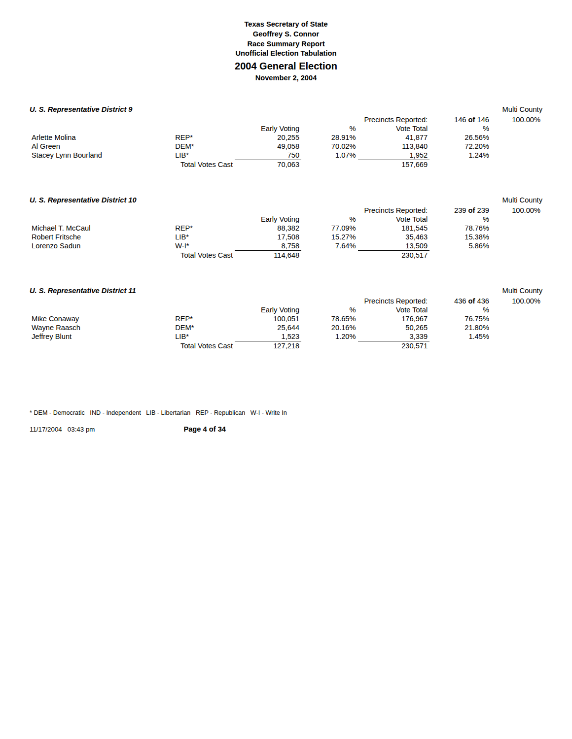Texas Secretary of State
Geoffrey S. Connor
Race Summary Report
Unofficial Election Tabulation
2004 General Election
November 2, 2004
U. S. Representative District 9 Multi County
| | | | Precincts Reported: | 146 of 146 | 100.00% |
| | | Early Voting | % | Vote Total | % | |
| Arlette Molina | REP* | 20,255 | 28.91% | 41,877 | 26.56% | |
| Al Green | DEM* | 49,058 | 70.02% | 113,840 | 72.20% | |
| Stacey Lynn Bourland | LIB* | 750 | 1.07% | 1,952 | 1.24% | |
| | Total Votes Cast | 70,063 | | 157,669 | | |
U. S. Representative District 10 Multi County
| | | | Precincts Reported: | 239 of 239 | 100.00% |
| | | Early Voting | % | Vote Total | % | |
| Michael T. McCaul | REP* | 88,382 | 77.09% | 181,545 | 78.76% | |
| Robert Fritsche | LIB* | 17,508 | 15.27% | 35,463 | 15.38% | |
| Lorenzo Sadun | W-I* | 8,758 | 7.64% | 13,509 | 5.86% | |
| | Total Votes Cast | 114,648 | | 230,517 | | |
U. S. Representative District 11 Multi County
| | | | Precincts Reported: | 436 of 436 | 100.00% |
| | | Early Voting | % | Vote Total | % | |
| Mike Conaway | REP* | 100,051 | 78.65% | 176,967 | 76.75% | |
| Wayne Raasch | DEM* | 25,644 | 20.16% | 50,265 | 21.80% | |
| Jeffrey Blunt | LIB* | 1,523 | 1.20% | 3,339 | 1.45% | |
| | Total Votes Cast | 127,218 | | 230,571 | | |
* DEM - Democratic IND - Independent LIB - Libertarian REP - Republican W-I - Write In
11/17/2004 03:43 pm Page 4 of 34